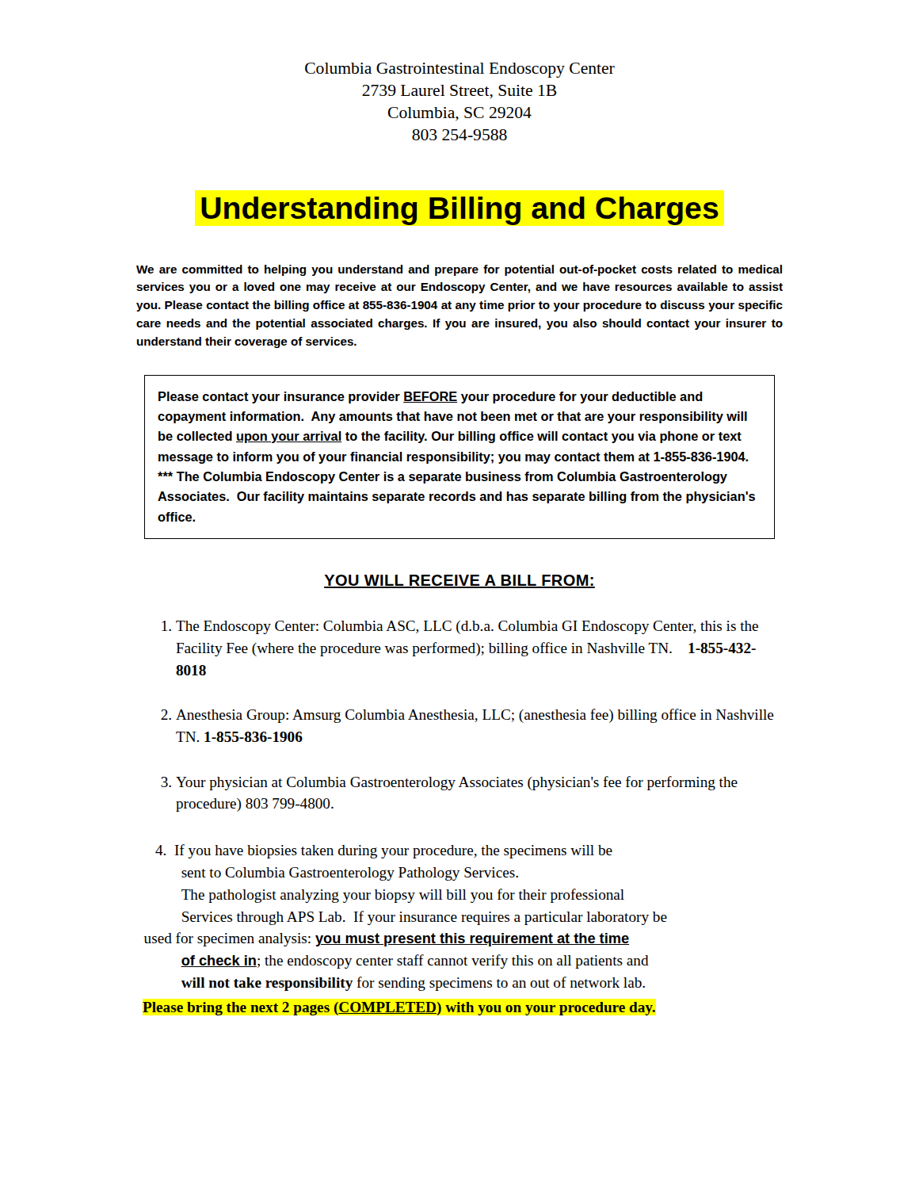Columbia Gastrointestinal Endoscopy Center
2739 Laurel Street, Suite 1B
Columbia, SC 29204
803 254-9588
Understanding Billing and Charges
We are committed to helping you understand and prepare for potential out-of-pocket costs related to medical services you or a loved one may receive at our Endoscopy Center, and we have resources available to assist you. Please contact the billing office at 855-836-1904 at any time prior to your procedure to discuss your specific care needs and the potential associated charges. If you are insured, you also should contact your insurer to understand their coverage of services.
Please contact your insurance provider BEFORE your procedure for your deductible and copayment information. Any amounts that have not been met or that are your responsibility will be collected upon your arrival to the facility. Our billing office will contact you via phone or text message to inform you of your financial responsibility; you may contact them at 1-855-836-1904. *** The Columbia Endoscopy Center is a separate business from Columbia Gastroenterology Associates. Our facility maintains separate records and has separate billing from the physician's office.
YOU WILL RECEIVE A BILL FROM:
The Endoscopy Center: Columbia ASC, LLC (d.b.a. Columbia GI Endoscopy Center, this is the Facility Fee (where the procedure was performed); billing office in Nashville TN. 1-855-432-8018
Anesthesia Group: Amsurg Columbia Anesthesia, LLC; (anesthesia fee) billing office in Nashville TN. 1-855-836-1906
Your physician at Columbia Gastroenterology Associates (physician's fee for performing the procedure) 803 799-4800.
4. If you have biopsies taken during your procedure, the specimens will be sent to Columbia Gastroenterology Pathology Services. The pathologist analyzing your biopsy will bill you for their professional Services through APS Lab. If your insurance requires a particular laboratory be used for specimen analysis: you must present this requirement at the time of check in; the endoscopy center staff cannot verify this on all patients and will not take responsibility for sending specimens to an out of network lab.
Please bring the next 2 pages (COMPLETED) with you on your procedure day.